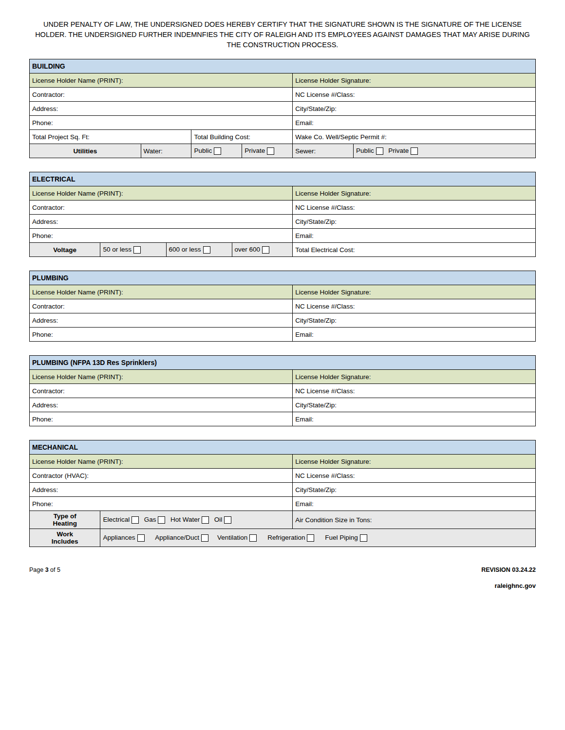Under penalty of law, the undersigned does hereby certify that the signature shown is the signature of the license holder. The undersigned further indemnfies the City of Raleigh and its employees against damages that may arise during the construction process.
| BUILDING |
| License Holder Name (PRINT): | License Holder Signature: |
| Contractor: | NC License #/Class: |
| Address: | City/State/Zip: |
| Phone: | Email: |
| Total Project Sq. Ft: | Total Building Cost: | Wake Co. Well/Septic Permit #: |
| Utilities | Water: | Public | Private | Sewer: | Public Private |
| ELECTRICAL |
| License Holder Name (PRINT): | License Holder Signature: |
| Contractor: | NC License #/Class: |
| Address: | City/State/Zip: |
| Phone: | Email: |
| Voltage | 50 or less | 600 or less | over 600 | Total Electrical Cost: |
| PLUMBING |
| License Holder Name (PRINT): | License Holder Signature: |
| Contractor: | NC License #/Class: |
| Address: | City/State/Zip: |
| Phone: | Email: |
| PLUMBING (NFPA 13D Res Sprinklers) |
| License Holder Name (PRINT): | License Holder Signature: |
| Contractor: | NC License #/Class: |
| Address: | City/State/Zip: |
| Phone: | Email: |
| MECHANICAL |
| License Holder Name (PRINT): | License Holder Signature: |
| Contractor (HVAC): | NC License #/Class: |
| Address: | City/State/Zip: |
| Phone: | Email: |
| Type of Heating | Electrical Gas Hot Water Oil | Air Condition Size in Tons: |
| Work Includes | Appliances Appliance/Duct Ventilation Refrigeration Fuel Piping |
Page 3 of 5 REVISION 03.24.22
raleighnc.gov